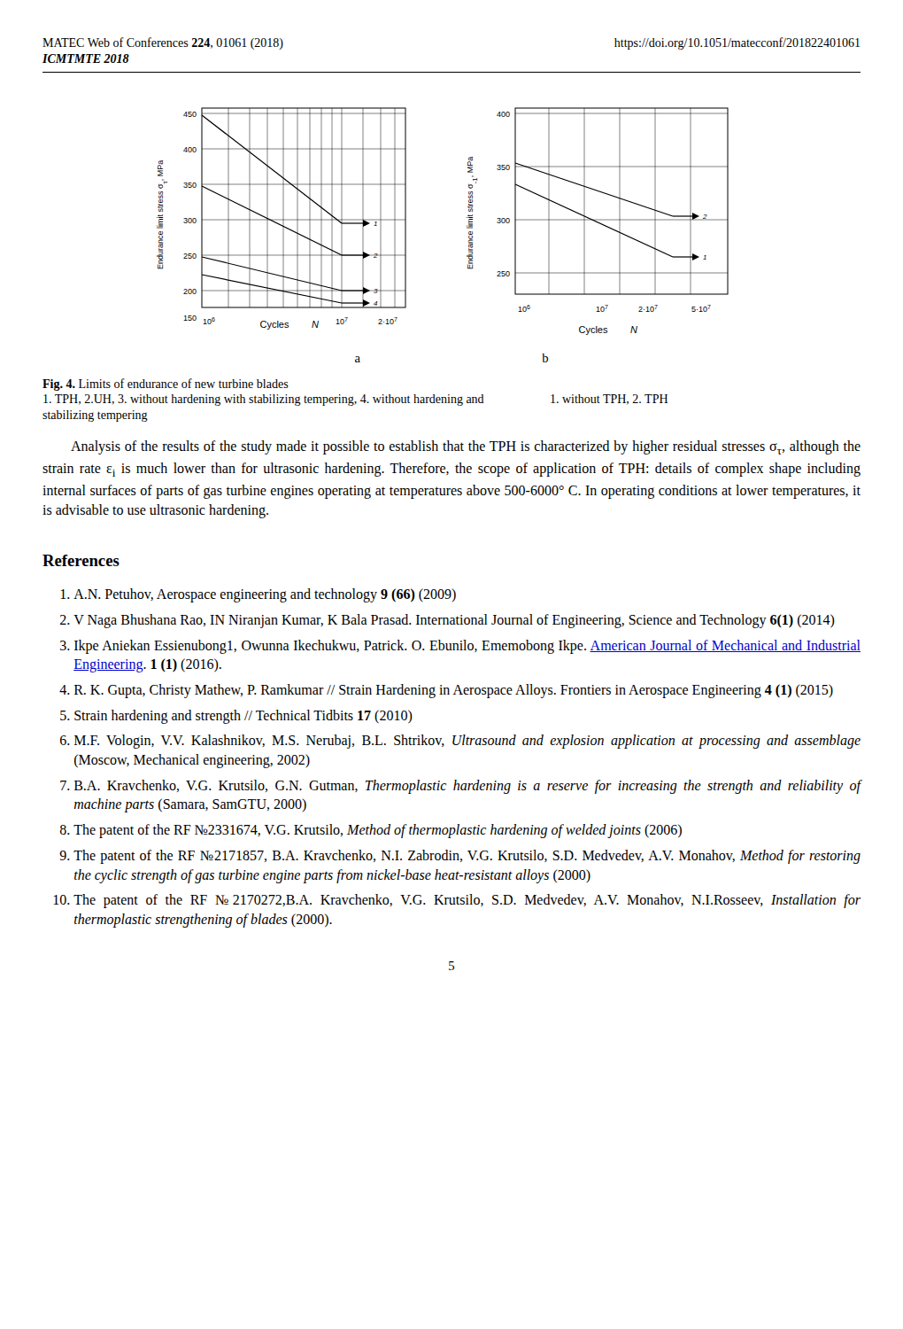MATEC Web of Conferences 224, 01061 (2018)
ICMTMTE 2018
https://doi.org/10.1051/matecconf/201822401061
Endurance limit stress στ, MPa 450 400 350 300 250 200 150 1 2 3 4 106 107 2·107 Cycles N
Endurance limit stress σ-1, MPa 400 350 300 250 2 1 106 107 2·107 5·107 Cycles N
a b
Fig. 4. Limits of endurance of new turbine blades
1. TPH, 2.UH, 3. without hardening with stabilizing tempering, 4. without hardening and stabilizing tempering
1. without TPH, 2. TPH
Analysis of the results of the study made it possible to establish that the TPH is characterized by higher residual stresses στ, although the strain rate εi is much lower than for ultrasonic hardening. Therefore, the scope of application of TPH: details of complex shape including internal surfaces of parts of gas turbine engines operating at temperatures above 500-6000° C. In operating conditions at lower temperatures, it is advisable to use ultrasonic hardening.
References
A.N. Petuhov, Aerospace engineering and technology 9 (66) (2009)
V Naga Bhushana Rao, IN Niranjan Kumar, K Bala Prasad. International Journal of Engineering, Science and Technology 6(1) (2014)
Ikpe Aniekan Essienubong1, Owunna Ikechukwu, Patrick. O. Ebunilo, Ememobong Ikpe. American Journal of Mechanical and Industrial Engineering. 1 (1) (2016).
R. K. Gupta, Christy Mathew, P. Ramkumar // Strain Hardening in Aerospace Alloys. Frontiers in Aerospace Engineering 4 (1) (2015)
Strain hardening and strength // Technical Tidbits 17 (2010)
M.F. Vologin, V.V. Kalashnikov, M.S. Nerubaj, B.L. Shtrikov, Ultrasound and explosion application at processing and assemblage (Moscow, Mechanical engineering, 2002)
B.A. Kravchenko, V.G. Krutsilo, G.N. Gutman, Thermoplastic hardening is a reserve for increasing the strength and reliability of machine parts (Samara, SamGTU, 2000)
The patent of the RF №2331674, V.G. Krutsilo, Method of thermoplastic hardening of welded joints (2006)
The patent of the RF №2171857, B.A. Kravchenko, N.I. Zabrodin, V.G. Krutsilo, S.D. Medvedev, A.V. Monahov, Method for restoring the cyclic strength of gas turbine engine parts from nickel-base heat-resistant alloys (2000)
The patent of the RF №2170272,B.A. Kravchenko, V.G. Krutsilo, S.D. Medvedev, A.V. Monahov, N.I.Rosseev, Installation for thermoplastic strengthening of blades (2000).
5